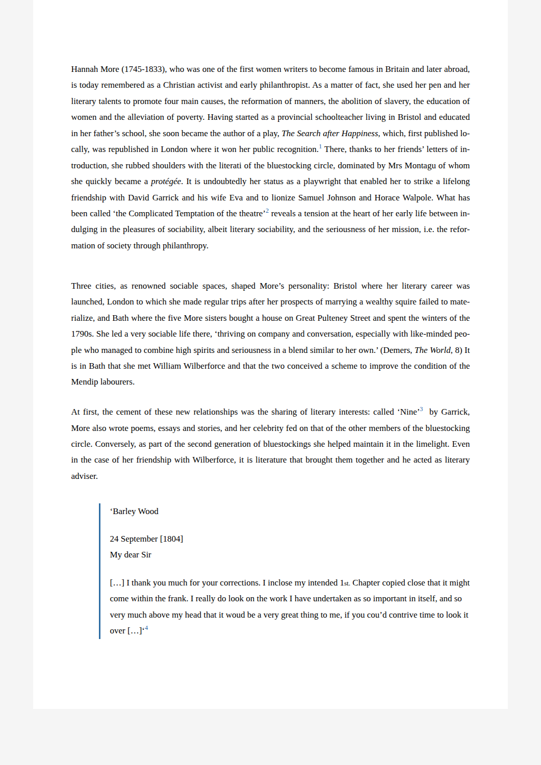Hannah More (1745-1833), who was one of the first women writers to become famous in Britain and later abroad, is today remembered as a Christian activist and early philanthropist. As a matter of fact, she used her pen and her literary talents to promote four main causes, the reformation of manners, the abolition of slavery, the education of women and the alleviation of poverty. Having started as a provincial schoolteacher living in Bristol and educated in her father’s school, she soon became the author of a play, The Search after Happiness, which, first published locally, was republished in London where it won her public recognition.1 There, thanks to her friends’ letters of introduction, she rubbed shoulders with the literati of the bluestocking circle, dominated by Mrs Montagu of whom she quickly became a protégée. It is undoubtedly her status as a playwright that enabled her to strike a lifelong friendship with David Garrick and his wife Eva and to lionize Samuel Johnson and Horace Walpole. What has been called ‘the Complicated Temptation of the theatre’2 reveals a tension at the heart of her early life between indulging in the pleasures of sociability, albeit literary sociability, and the seriousness of her mission, i.e. the reformation of society through philanthropy.
Three cities, as renowned sociable spaces, shaped More’s personality: Bristol where her literary career was launched, London to which she made regular trips after her prospects of marrying a wealthy squire failed to materialize, and Bath where the five More sisters bought a house on Great Pulteney Street and spent the winters of the 1790s. She led a very sociable life there, ‘thriving on company and conversation, especially with like-minded people who managed to combine high spirits and seriousness in a blend similar to her own.’ (Demers, The World, 8) It is in Bath that she met William Wilberforce and that the two conceived a scheme to improve the condition of the Mendip labourers.
At first, the cement of these new relationships was the sharing of literary interests: called ‘Nine’3 by Garrick, More also wrote poems, essays and stories, and her celebrity fed on that of the other members of the bluestocking circle. Conversely, as part of the second generation of bluestockings she helped maintain it in the limelight. Even in the case of her friendship with Wilberforce, it is literature that brought them together and he acted as literary adviser.
‘Barley Wood
24 September [1804]
My dear Sir
[…] I thank you much for your corrections. I inclose my intended 1st. Chapter copied close that it might come within the frank. I really do look on the work I have undertaken as so important in itself, and so very much above my head that it woud be a very great thing to me, if you cou’d contrive time to look it over […]‘4